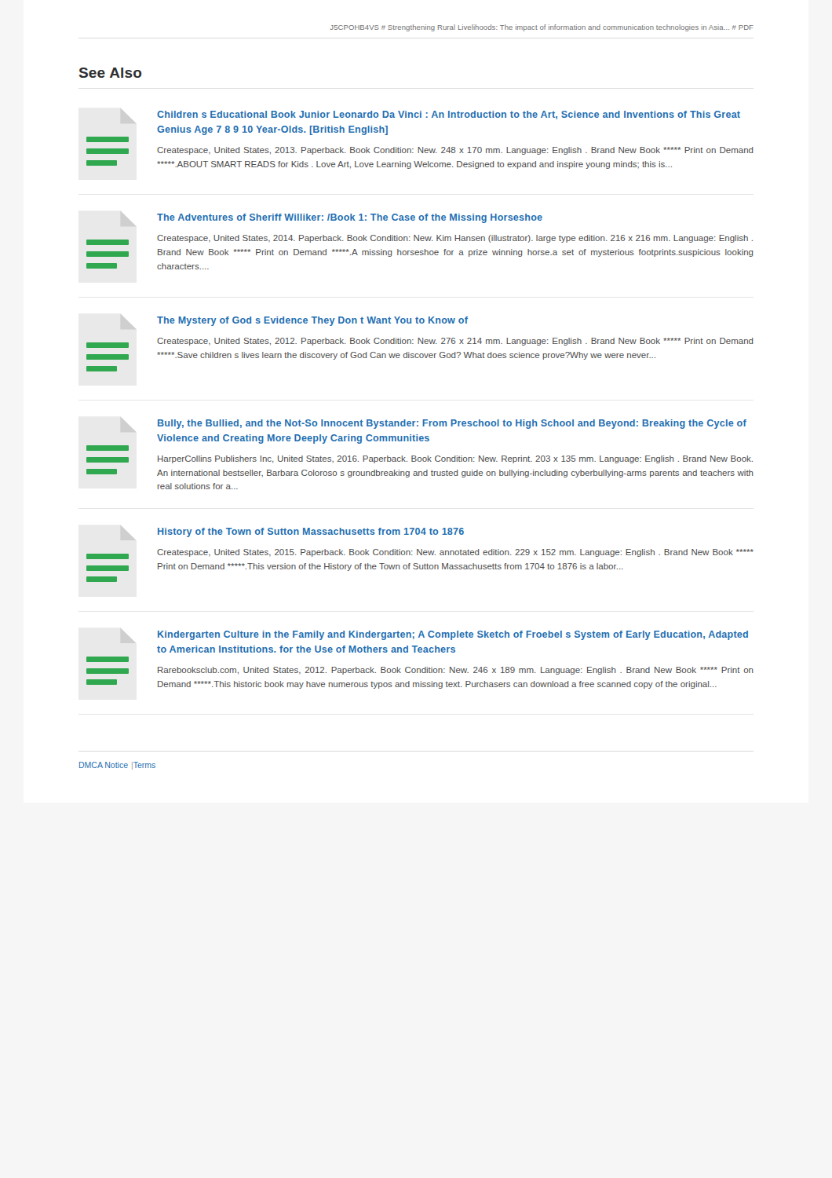J5CPOHB4VS # Strengthening Rural Livelihoods: The impact of information and communication technologies in Asia... # PDF
See Also
Children s Educational Book Junior Leonardo Da Vinci : An Introduction to the Art, Science and Inventions of This Great Genius Age 7 8 9 10 Year-Olds. [British English]
Createspace, United States, 2013. Paperback. Book Condition: New. 248 x 170 mm. Language: English . Brand New Book ***** Print on Demand *****.ABOUT SMART READS for Kids . Love Art, Love Learning Welcome. Designed to expand and inspire young minds; this is...
The Adventures of Sheriff Williker: /Book 1: The Case of the Missing Horseshoe
Createspace, United States, 2014. Paperback. Book Condition: New. Kim Hansen (illustrator). large type edition. 216 x 216 mm. Language: English . Brand New Book ***** Print on Demand *****.A missing horseshoe for a prize winning horse.a set of mysterious footprints.suspicious looking characters....
The Mystery of God s Evidence They Don t Want You to Know of
Createspace, United States, 2012. Paperback. Book Condition: New. 276 x 214 mm. Language: English . Brand New Book ***** Print on Demand *****.Save children s lives learn the discovery of God Can we discover God? What does science prove?Why we were never...
Bully, the Bullied, and the Not-So Innocent Bystander: From Preschool to High School and Beyond: Breaking the Cycle of Violence and Creating More Deeply Caring Communities
HarperCollins Publishers Inc, United States, 2016. Paperback. Book Condition: New. Reprint. 203 x 135 mm. Language: English . Brand New Book. An international bestseller, Barbara Coloroso s groundbreaking and trusted guide on bullying-including cyberbullying-arms parents and teachers with real solutions for a...
History of the Town of Sutton Massachusetts from 1704 to 1876
Createspace, United States, 2015. Paperback. Book Condition: New. annotated edition. 229 x 152 mm. Language: English . Brand New Book ***** Print on Demand *****.This version of the History of the Town of Sutton Massachusetts from 1704 to 1876 is a labor...
Kindergarten Culture in the Family and Kindergarten; A Complete Sketch of Froebel s System of Early Education, Adapted to American Institutions. for the Use of Mothers and Teachers
Rarebooksclub.com, United States, 2012. Paperback. Book Condition: New. 246 x 189 mm. Language: English . Brand New Book ***** Print on Demand *****.This historic book may have numerous typos and missing text. Purchasers can download a free scanned copy of the original...
DMCA Notice|Terms